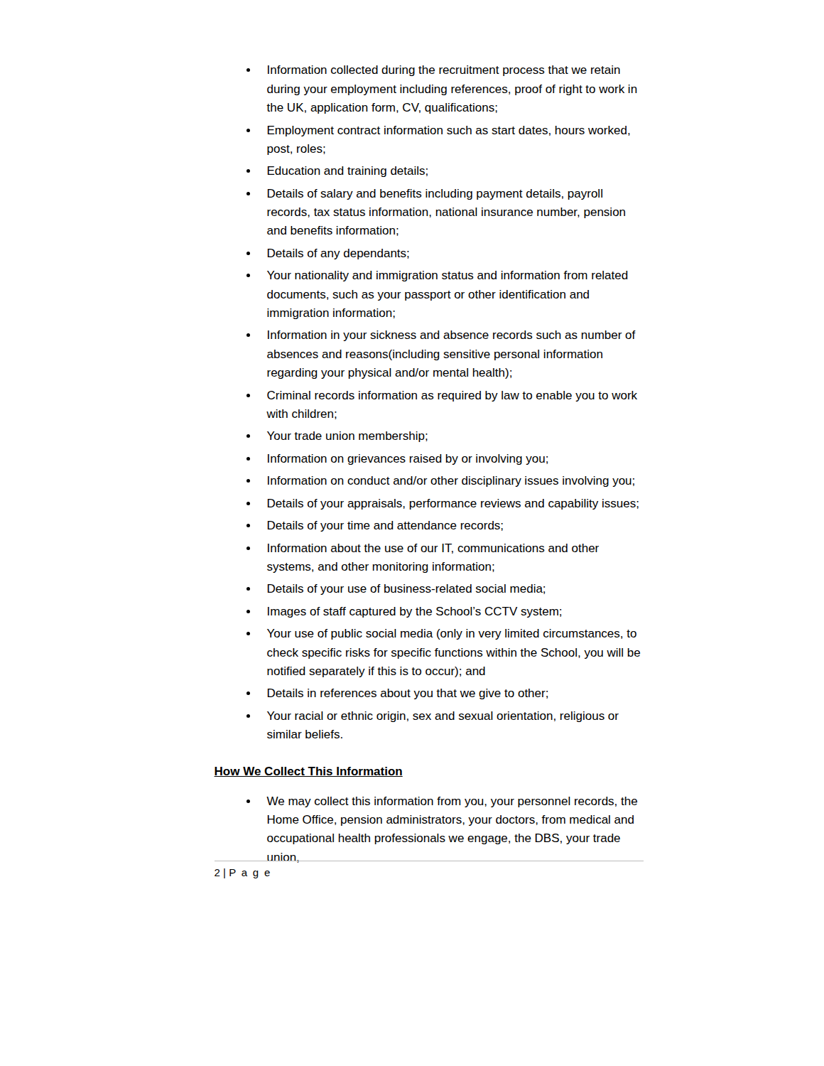Information collected during the recruitment process that we retain during your employment including references, proof of right to work in the UK, application form, CV, qualifications;
Employment contract information such as start dates, hours worked, post, roles;
Education and training details;
Details of salary and benefits including payment details, payroll records, tax status information, national insurance number, pension and benefits information;
Details of any dependants;
Your nationality and immigration status and information from related documents, such as your passport or other identification and immigration information;
Information in your sickness and absence records such as number of absences and reasons(including sensitive personal information regarding your physical and/or mental health);
Criminal records information as required by law to enable you to work with children;
Your trade union membership;
Information on grievances raised by or involving you;
Information on conduct and/or other disciplinary issues involving you;
Details of your appraisals, performance reviews and capability issues;
Details of your time and attendance records;
Information about the use of our IT, communications and other systems, and other monitoring information;
Details of your use of business-related social media;
Images of staff captured by the School’s CCTV system;
Your use of public social media (only in very limited circumstances, to check specific risks for specific functions within the School, you will be notified separately if this is to occur); and
Details in references about you that we give to other;
Your racial or ethnic origin, sex and sexual orientation, religious or similar beliefs.
How We Collect This Information
We may collect this information from you, your personnel records, the Home Office, pension administrators, your doctors, from medical and occupational health professionals we engage, the DBS, your trade union,
2 | P a g e